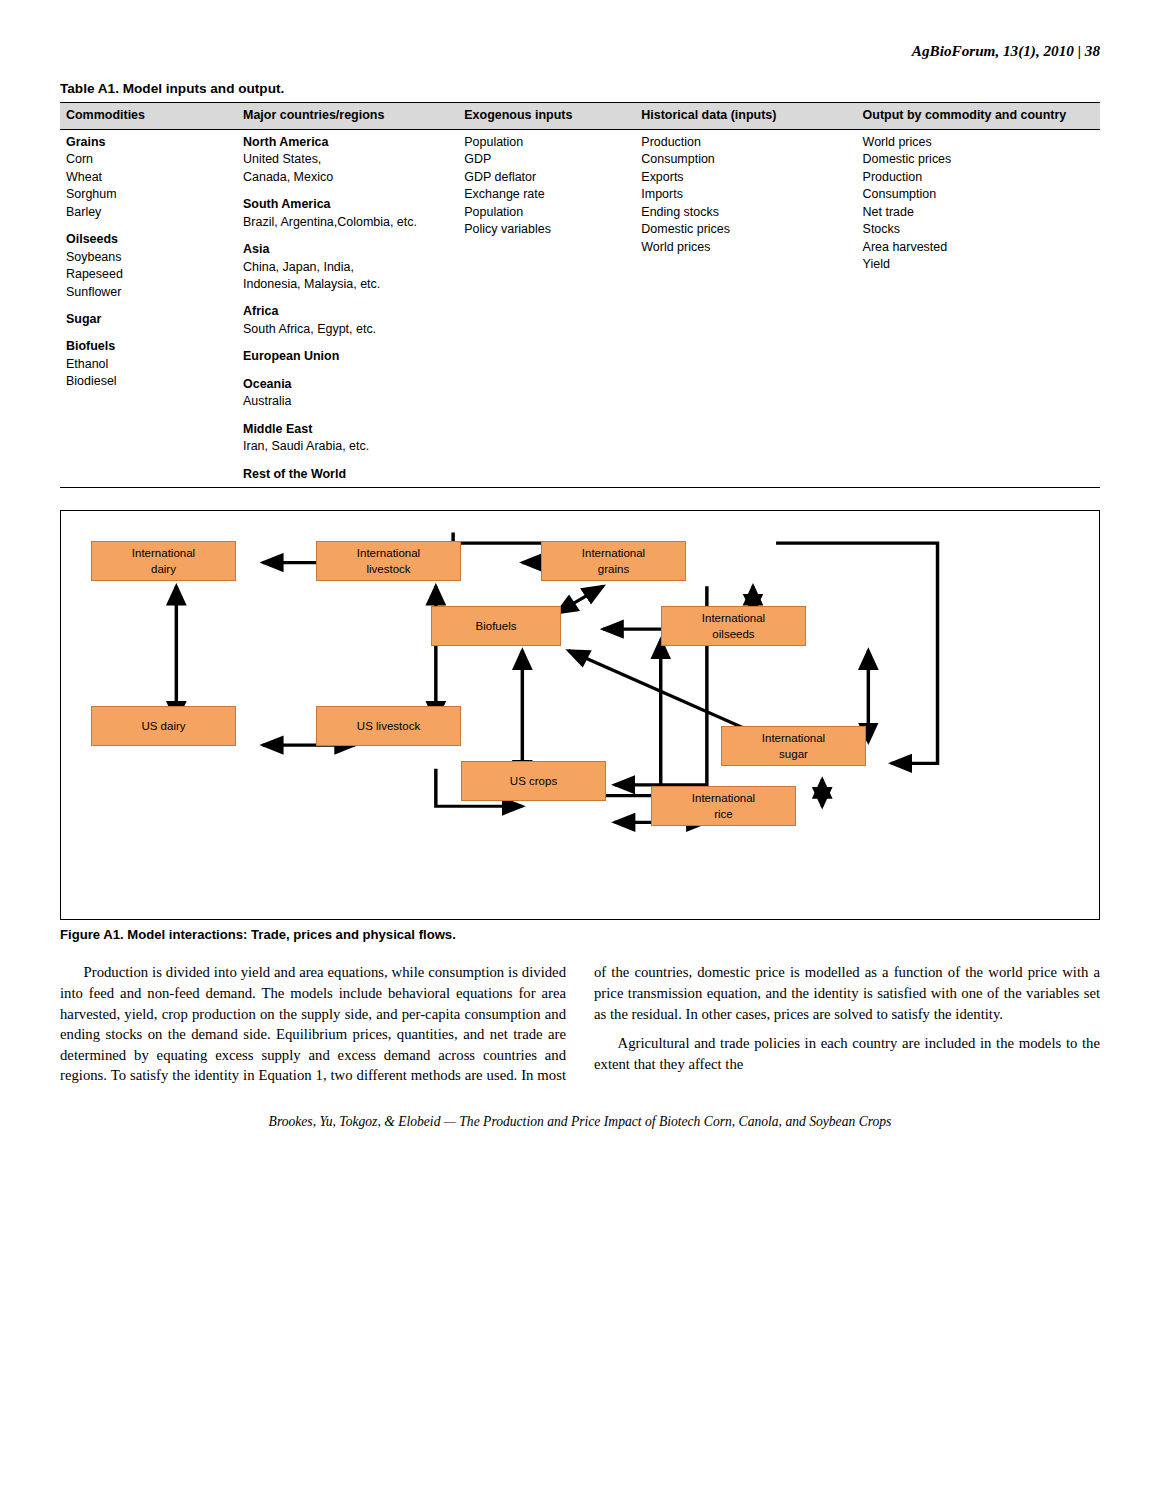AgBioForum, 13(1), 2010 | 38
Table A1. Model inputs and output.
| Commodities | Major countries/regions | Exogenous inputs | Historical data (inputs) | Output by commodity and country |
| --- | --- | --- | --- | --- |
| Grains Corn Wheat Sorghum Barley Oilseeds Soybeans Rapeseed Sunflower Sugar Biofuels Ethanol Biodiesel | North America United States, Canada, Mexico South America Brazil, Argentina,Colombia, etc. Asia China, Japan, India, Indonesia, Malaysia, etc. Africa South Africa, Egypt, etc. European Union Oceania Australia Middle East Iran, Saudi Arabia, etc. Rest of the World | Population GDP GDP deflator Exchange rate Population Policy variables | Production Consumption Exports Imports Ending stocks Domestic prices World prices | World prices Domestic prices Production Consumption Net trade Stocks Area harvested Yield |
International
dairy
International
livestock
International
grains
Biofuels
International
oilseeds
US dairy
US livestock
International
sugar
US crops
International
rice
Figure A1. Model interactions: Trade, prices and physical flows.
Production is divided into yield and area equations, while consumption is divided into feed and non-feed demand. The models include behavioral equations for area harvested, yield, crop production on the supply side, and per-capita consumption and ending stocks on the demand side. Equilibrium prices, quantities, and net trade are determined by equating excess supply and excess demand across countries and regions. To satisfy the identity in Equation 1, two different methods are used. In most of the countries, domestic price is modelled as a function of the world price with a price transmission equation, and the identity is satisfied with one of the variables set as the residual. In other cases, prices are solved to satisfy the identity.
Agricultural and trade policies in each country are included in the models to the extent that they affect the
Brookes, Yu, Tokgoz, & Elobeid — The Production and Price Impact of Biotech Corn, Canola, and Soybean Crops